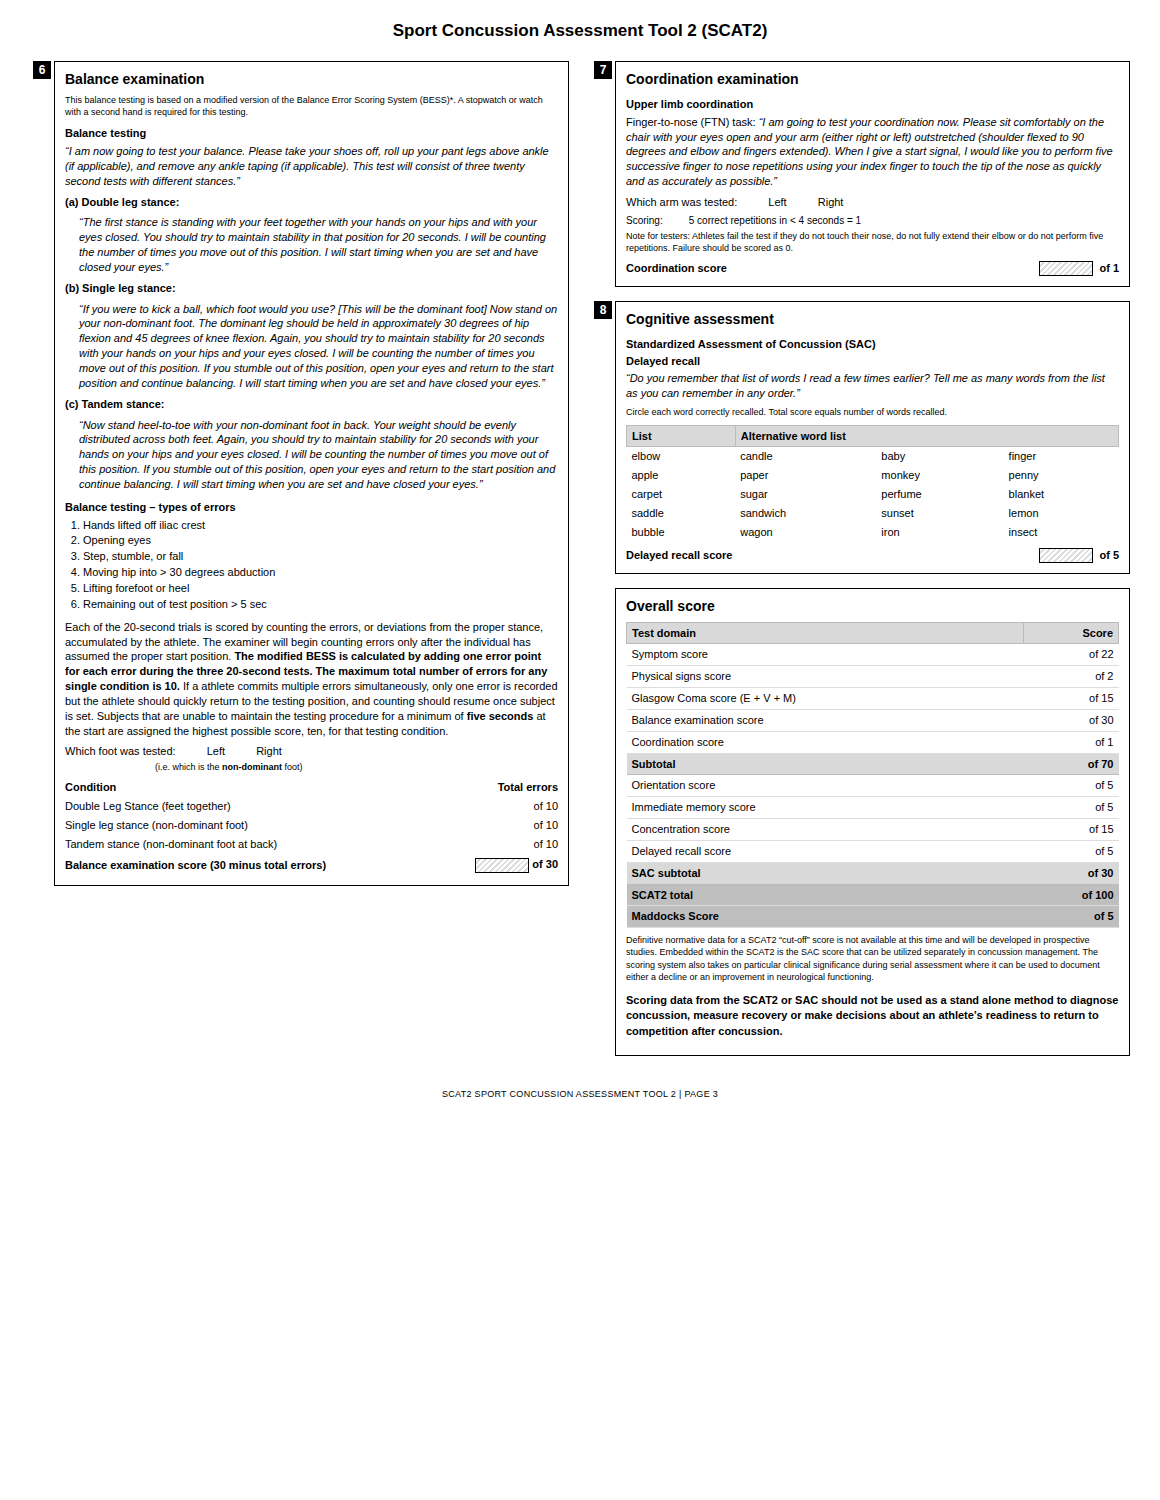Sport Concussion Assessment Tool 2 (SCAT2)
6
Balance examination
This balance testing is based on a modified version of the Balance Error Scoring System (BESS)*. A stopwatch or watch with a second hand is required for this testing.
Balance testing
“I am now going to test your balance. Please take your shoes off, roll up your pant legs above ankle (if applicable), and remove any ankle taping (if applicable). This test will consist of three twenty second tests with different stances.”
(a) Double leg stance:
“The first stance is standing with your feet together with your hands on your hips and with your eyes closed. You should try to maintain stability in that position for 20 seconds. I will be counting the number of times you move out of this position. I will start timing when you are set and have closed your eyes.”
(b) Single leg stance:
“If you were to kick a ball, which foot would you use? [This will be the dominant foot] Now stand on your non-dominant foot. The dominant leg should be held in approximately 30 degrees of hip flexion and 45 degrees of knee flexion. Again, you should try to maintain stability for 20 seconds with your hands on your hips and your eyes closed. I will be counting the number of times you move out of this position. If you stumble out of this position, open your eyes and return to the start position and continue balancing. I will start timing when you are set and have closed your eyes.”
(c) Tandem stance:
“Now stand heel-to-toe with your non-dominant foot in back. Your weight should be evenly distributed across both feet. Again, you should try to maintain stability for 20 seconds with your hands on your hips and your eyes closed. I will be counting the number of times you move out of this position. If you stumble out of this position, open your eyes and return to the start position and continue balancing. I will start timing when you are set and have closed your eyes.”
Balance testing – types of errors
Hands lifted off iliac crest
Opening eyes
Step, stumble, or fall
Moving hip into > 30 degrees abduction
Lifting forefoot or heel
Remaining out of test position > 5 sec
Each of the 20-second trials is scored by counting the errors, or deviations from the proper stance, accumulated by the athlete. The examiner will begin counting errors only after the individual has assumed the proper start position. The modified BESS is calculated by adding one error point for each error during the three 20-second tests. The maximum total number of errors for any single condition is 10. If a athlete commits multiple errors simultaneously, only one error is recorded but the athlete should quickly return to the testing position, and counting should resume once subject is set. Subjects that are unable to maintain the testing procedure for a minimum of five seconds at the start are assigned the highest possible score, ten, for that testing condition.
Which foot was tested: Left Right
(i.e. which is the non-dominant foot)
| Condition | Total errors |
| Double Leg Stance (feet together) | of 10 |
| Single leg stance (non-dominant foot) | of 10 |
| Tandem stance (non-dominant foot at back) | of 10 |
| Balance examination score (30 minus total errors) | of 30 |
7
Coordination examination
Upper limb coordination
Finger-to-nose (FTN) task: “I am going to test your coordination now. Please sit comfortably on the chair with your eyes open and your arm (either right or left) outstretched (shoulder flexed to 90 degrees and elbow and fingers extended). When I give a start signal, I would like you to perform five successive finger to nose repetitions using your index finger to touch the tip of the nose as quickly and as accurately as possible.”
Which arm was tested: Left Right
Scoring: 5 correct repetitions in < 4 seconds = 1
Note for testers: Athletes fail the test if they do not touch their nose, do not fully extend their elbow or do not perform five repetitions. Failure should be scored as 0.
Coordination score of 1
8
Cognitive assessment
Standardized Assessment of Concussion (SAC)
Delayed recall
“Do you remember that list of words I read a few times earlier? Tell me as many words from the list as you can remember in any order.”
Circle each word correctly recalled. Total score equals number of words recalled.
| List | Alternative word list |
| --- | --- |
| elbow | candle | baby | finger |
| apple | paper | monkey | penny |
| carpet | sugar | perfume | blanket |
| saddle | sandwich | sunset | lemon |
| bubble | wagon | iron | insect |
Delayed recall score of 5
Overall score
| Test domain | Score |
| --- | --- |
| Symptom score | of 22 |
| Physical signs score | of 2 |
| Glasgow Coma score (E + V + M) | of 15 |
| Balance examination score | of 30 |
| Coordination score | of 1 |
| Subtotal | of 70 |
| Orientation score | of 5 |
| Immediate memory score | of 5 |
| Concentration score | of 15 |
| Delayed recall score | of 5 |
| SAC subtotal | of 30 |
| SCAT2 total | of 100 |
| Maddocks Score | of 5 |
Definitive normative data for a SCAT2 “cut-off” score is not available at this time and will be developed in prospective studies. Embedded within the SCAT2 is the SAC score that can be utilized separately in concussion management. The scoring system also takes on particular clinical significance during serial assessment where it can be used to document either a decline or an improvement in neurological functioning.
Scoring data from the SCAT2 or SAC should not be used as a stand alone method to diagnose concussion, measure recovery or make decisions about an athlete’s readiness to return to competition after concussion.
SCAT2 SPORT CONCUSSION ASSESSMENT TOOL 2 | PAGE 3